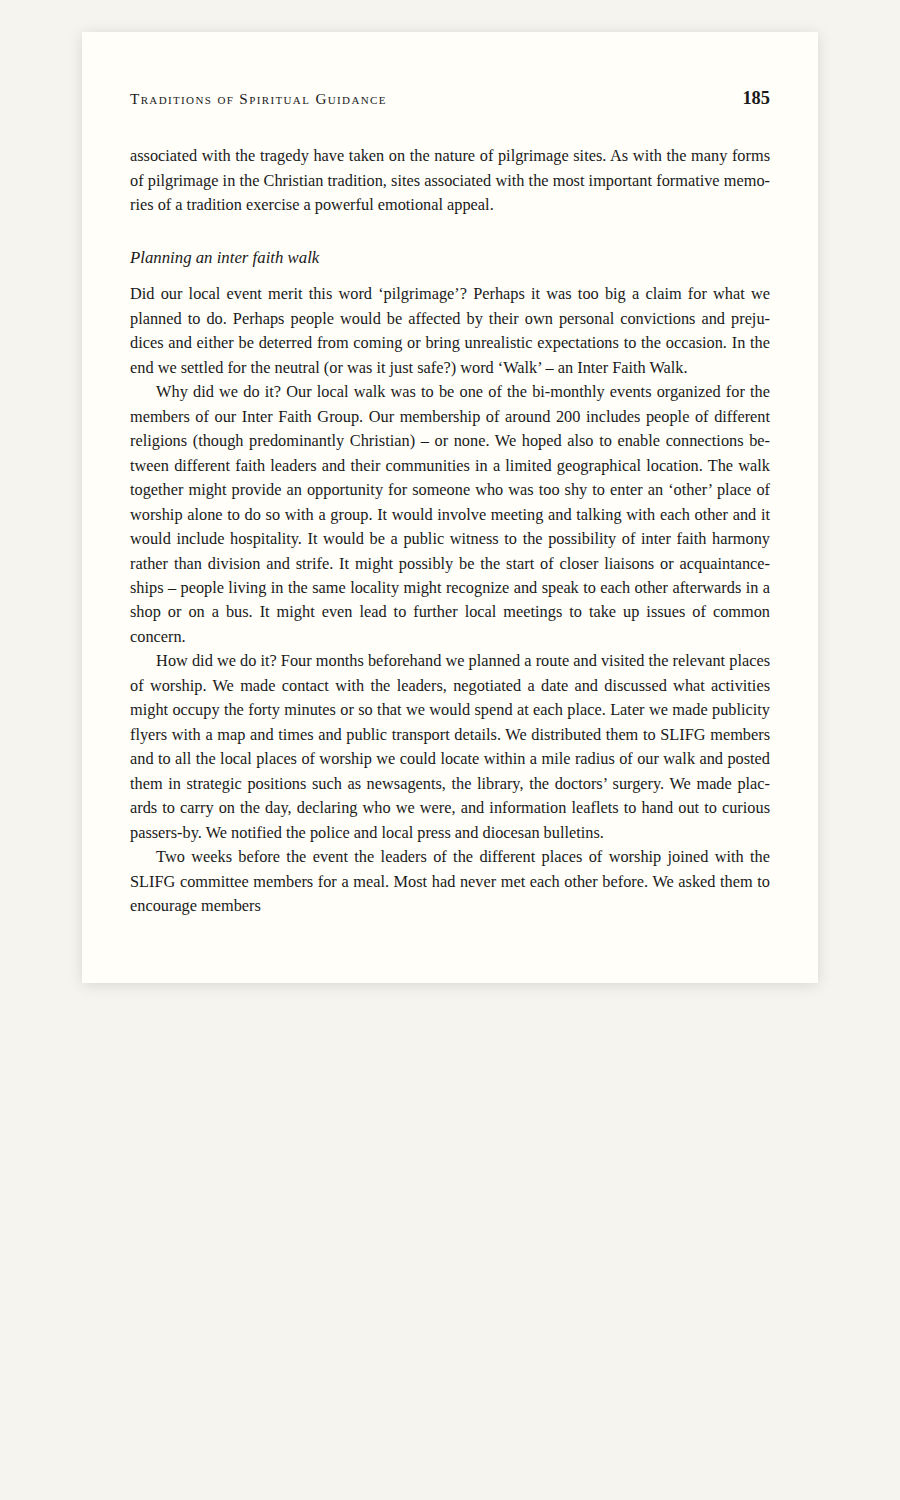Traditions of Spiritual Guidance 185
associated with the tragedy have taken on the nature of pilgrimage sites. As with the many forms of pilgrimage in the Christian tradition, sites associated with the most important formative memories of a tradition exercise a powerful emotional appeal.
Planning an inter faith walk
Did our local event merit this word ‘pilgrimage’? Perhaps it was too big a claim for what we planned to do. Perhaps people would be affected by their own personal convictions and prejudices and either be deterred from coming or bring unrealistic expectations to the occasion. In the end we settled for the neutral (or was it just safe?) word ‘Walk’ – an Inter Faith Walk.
Why did we do it? Our local walk was to be one of the bi-monthly events organized for the members of our Inter Faith Group. Our membership of around 200 includes people of different religions (though predominantly Christian) – or none. We hoped also to enable connections between different faith leaders and their communities in a limited geographical location. The walk together might provide an opportunity for someone who was too shy to enter an ‘other’ place of worship alone to do so with a group. It would involve meeting and talking with each other and it would include hospitality. It would be a public witness to the possibility of inter faith harmony rather than division and strife. It might possibly be the start of closer liaisons or acquaintanceships – people living in the same locality might recognize and speak to each other afterwards in a shop or on a bus. It might even lead to further local meetings to take up issues of common concern.
How did we do it? Four months beforehand we planned a route and visited the relevant places of worship. We made contact with the leaders, negotiated a date and discussed what activities might occupy the forty minutes or so that we would spend at each place. Later we made publicity flyers with a map and times and public transport details. We distributed them to SLIFG members and to all the local places of worship we could locate within a mile radius of our walk and posted them in strategic positions such as newsagents, the library, the doctors’ surgery. We made placards to carry on the day, declaring who we were, and information leaflets to hand out to curious passers-by. We notified the police and local press and diocesan bulletins.
Two weeks before the event the leaders of the different places of worship joined with the SLIFG committee members for a meal. Most had never met each other before. We asked them to encourage members